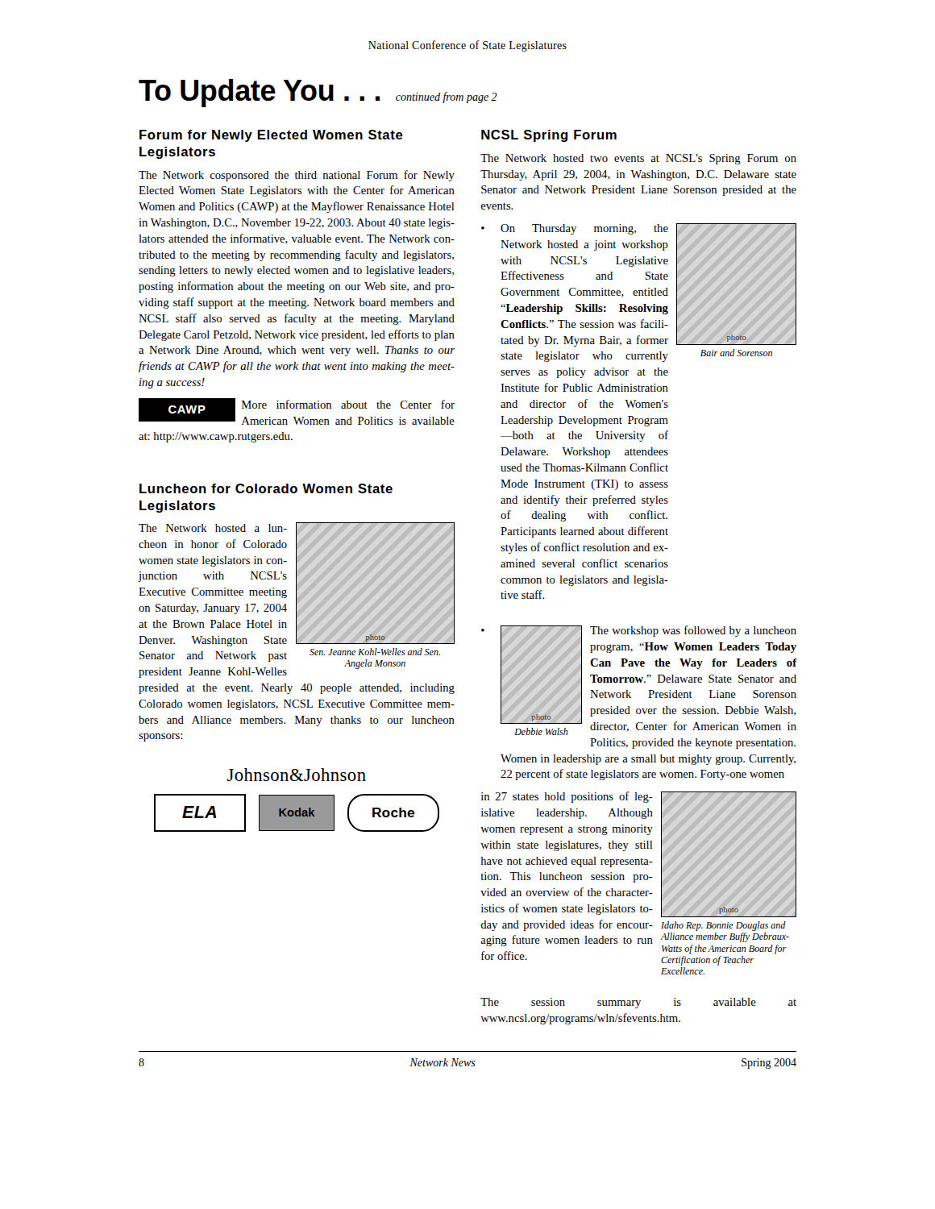National Conference of State Legislatures
To Update You . . .
continued from page 2
Forum for Newly Elected Women State Legislators
The Network cosponsored the third national Forum for Newly Elected Women State Legislators with the Center for American Women and Politics (CAWP) at the Mayflower Renaissance Hotel in Washington, D.C., November 19-22, 2003. About 40 state legislators attended the informative, valuable event. The Network contributed to the meeting by recommending faculty and legislators, sending letters to newly elected women and to legislative leaders, posting information about the meeting on our Web site, and providing staff support at the meeting. Network board members and NCSL staff also served as faculty at the meeting. Maryland Delegate Carol Petzold, Network vice president, led efforts to plan a Network Dine Around, which went very well. Thanks to our friends at CAWP for all the work that went into making the meeting a success!
CAWP
More information about the Center for American Women and Politics is available at: http://www.cawp.rutgers.edu.
Luncheon for Colorado Women State Legislators
photo
Sen. Jeanne Kohl-Welles and Sen. Angela Monson
The Network hosted a luncheon in honor of Colorado women state legislators in conjunction with NCSL's Executive Committee meeting on Saturday, January 17, 2004 at the Brown Palace Hotel in Denver. Washington State Senator and Network past president Jeanne Kohl-Welles presided at the event. Nearly 40 people attended, including Colorado women legislators, NCSL Executive Committee members and Alliance members. Many thanks to our luncheon sponsors:
Johnson&Johnson
ELA
Kodak
Roche
NCSL Spring Forum
The Network hosted two events at NCSL's Spring Forum on Thursday, April 29, 2004, in Washington, D.C. Delaware state Senator and Network President Liane Sorenson presided at the events.
photo
Bair and Sorenson
•
On Thursday morning, the Network hosted a joint workshop with NCSL's Legislative Effectiveness and State Government Committee, entitled “Leadership Skills: Resolving Conflicts.” The session was facilitated by Dr. Myrna Bair, a former state legislator who currently serves as policy advisor at the Institute for Public Administration and director of the Women's Leadership Development Program—both at the University of Delaware. Workshop attendees used the Thomas-Kilmann Conflict Mode Instrument (TKI) to assess and identify their preferred styles of dealing with conflict. Participants learned about different styles of conflict resolution and examined several conflict scenarios common to legislators and legislative staff.
•
photo
Debbie Walsh
The workshop was followed by a luncheon program, “How Women Leaders Today Can Pave the Way for Leaders of Tomorrow.” Delaware State Senator and Network President Liane Sorenson presided over the session. Debbie Walsh, director, Center for American Women in Politics, provided the keynote presentation. Women in leadership are a small but mighty group. Currently, 22 percent of state legislators are women. Forty-one women
photo
Idaho Rep. Bonnie Douglas and Alliance member Buffy Debraux-Watts of the American Board for Certification of Teacher Excellence.
in 27 states hold positions of legislative leadership. Although women represent a strong minority within state legislatures, they still have not achieved equal representation. This luncheon session provided an overview of the characteristics of women state legislators today and provided ideas for encouraging future women leaders to run for office.
The session summary is available at www.ncsl.org/programs/wln/sfevents.htm.
8 Network News Spring 2004